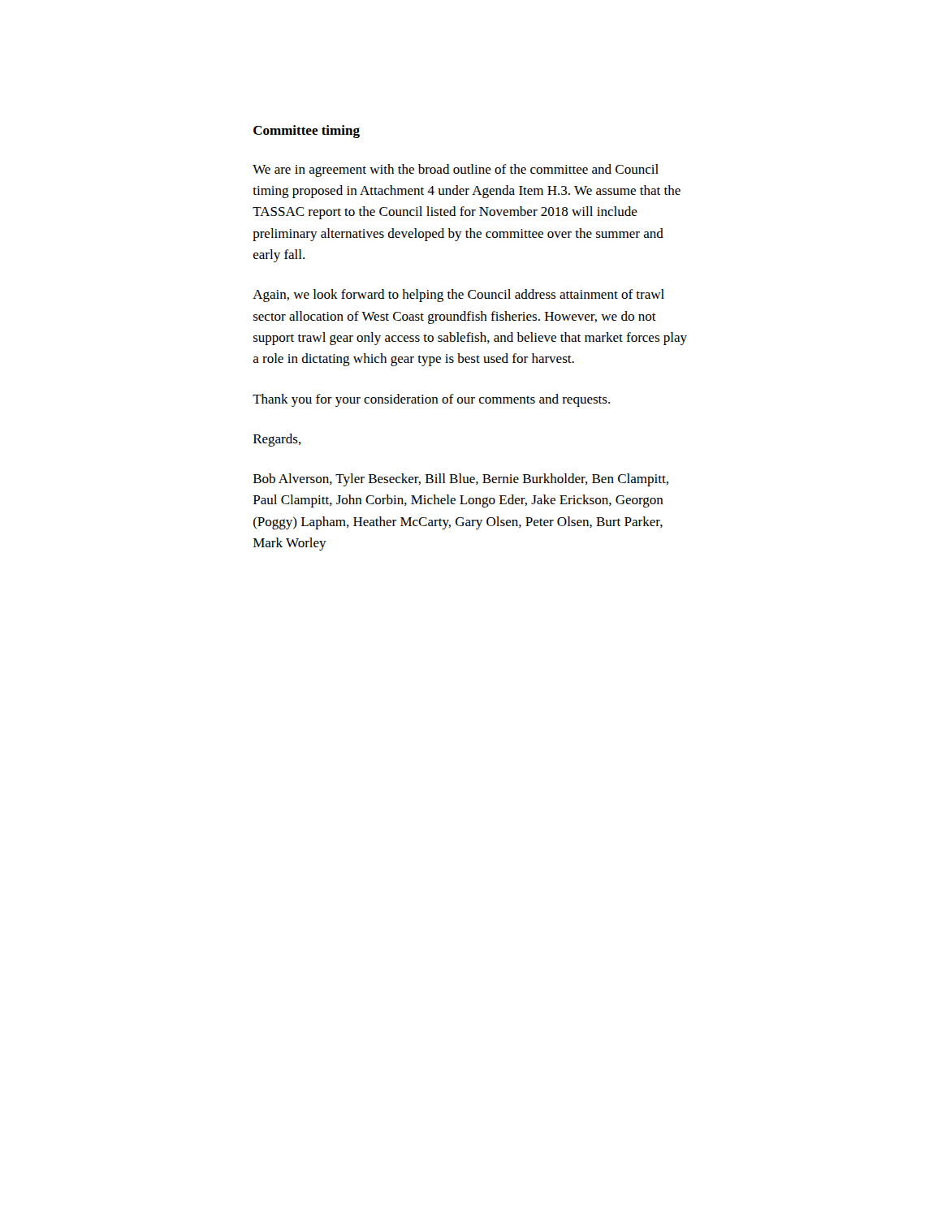Committee timing
We are in agreement with the broad outline of the committee and Council timing proposed in Attachment 4 under Agenda Item H.3. We assume that the TASSAC report to the Council listed for November 2018 will include preliminary alternatives developed by the committee over the summer and early fall.
Again, we look forward to helping the Council address attainment of trawl sector allocation of West Coast groundfish fisheries. However, we do not support trawl gear only access to sablefish, and believe that market forces play a role in dictating which gear type is best used for harvest.
Thank you for your consideration of our comments and requests.
Regards,
Bob Alverson, Tyler Besecker, Bill Blue, Bernie Burkholder, Ben Clampitt, Paul Clampitt, John Corbin, Michele Longo Eder, Jake Erickson, Georgon (Poggy) Lapham, Heather McCarty, Gary Olsen, Peter Olsen, Burt Parker, Mark Worley